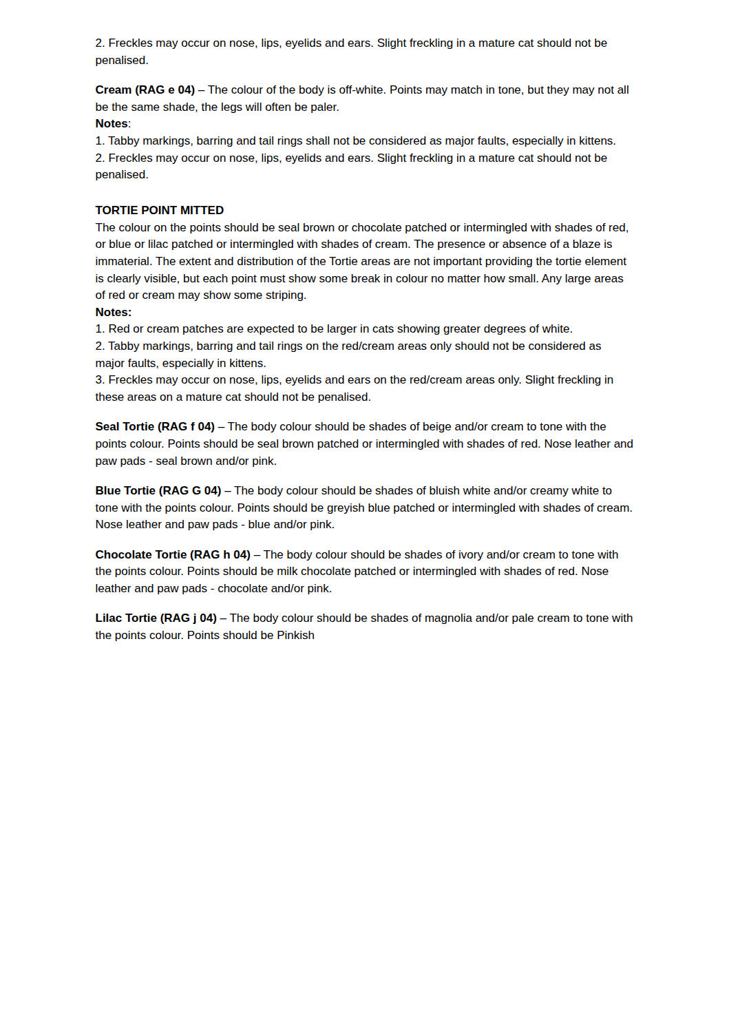2. Freckles may occur on nose, lips, eyelids and ears. Slight freckling in a mature cat should not be penalised.
Cream (RAG e 04) – The colour of the body is off-white. Points may match in tone, but they may not all be the same shade, the legs will often be paler.
Notes:
1. Tabby markings, barring and tail rings shall not be considered as major faults, especially in kittens.
2. Freckles may occur on nose, lips, eyelids and ears. Slight freckling in a mature cat should not be penalised.
Tortie Point Mitted
The colour on the points should be seal brown or chocolate patched or intermingled with shades of red, or blue or lilac patched or intermingled with shades of cream. The presence or absence of a blaze is immaterial. The extent and distribution of the Tortie areas are not important providing the tortie element is clearly visible, but each point must show some break in colour no matter how small. Any large areas of red or cream may show some striping.
Notes:
1. Red or cream patches are expected to be larger in cats showing greater degrees of white.
2. Tabby markings, barring and tail rings on the red/cream areas only should not be considered as major faults, especially in kittens.
3. Freckles may occur on nose, lips, eyelids and ears on the red/cream areas only. Slight freckling in these areas on a mature cat should not be penalised.
Seal Tortie (RAG f 04) – The body colour should be shades of beige and/or cream to tone with the points colour. Points should be seal brown patched or intermingled with shades of red. Nose leather and paw pads - seal brown and/or pink.
Blue Tortie (RAG G 04) – The body colour should be shades of bluish white and/or creamy white to tone with the points colour. Points should be greyish blue patched or intermingled with shades of cream. Nose leather and paw pads - blue and/or pink.
Chocolate Tortie (RAG h 04) – The body colour should be shades of ivory and/or cream to tone with the points colour. Points should be milk chocolate patched or intermingled with shades of red. Nose leather and paw pads - chocolate and/or pink.
Lilac Tortie (RAG j 04) – The body colour should be shades of magnolia and/or pale cream to tone with the points colour. Points should be Pinkish